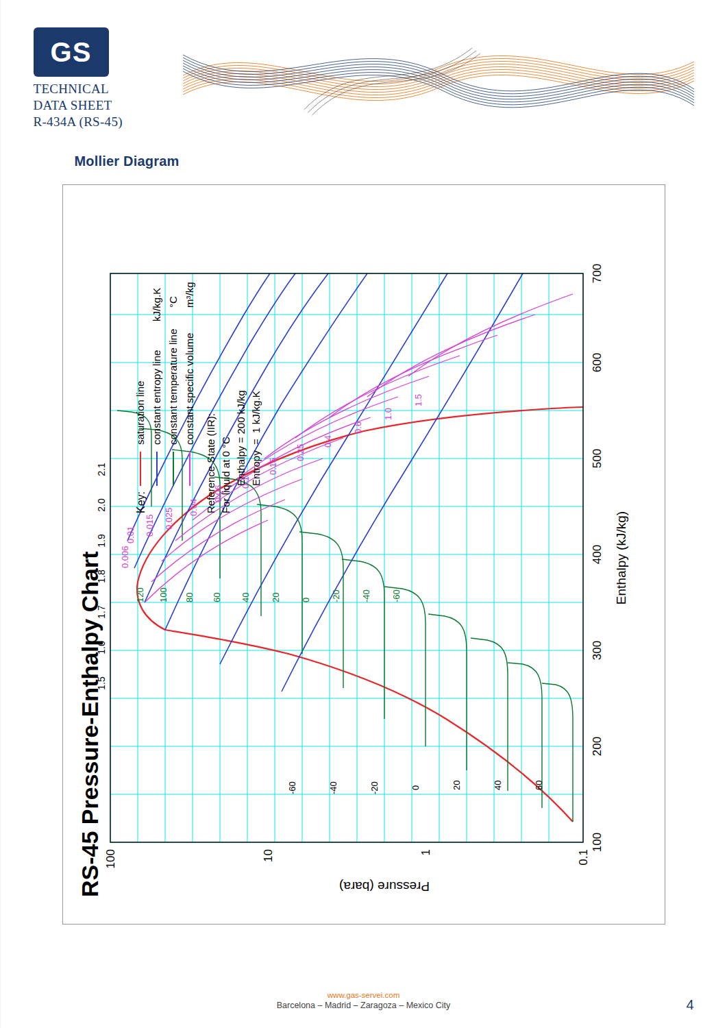GS
TECHNICAL
DATA SHEET
R-434A (RS-45)
Mollier Diagram
RS-45 Pressure-Enthalpy Chart 100 200 300 400 500 600 700 Enthalpy (kJ/kg) 100 10 1 0.1 Pressure (bara) Key: saturation line constant entropy line kJ/kg.K constant temperature line °C constant specific volume m³/kg Reference State (IIR): For liquid at 0 °C Enthalpy = 200 kJ/kg Entropy = 1 kJ/kg.K 1.5 1.6 1.7 1.8 1.9 2.0 2.1 0.006 0.01 0.015 0.025 0.04 0.06 0.1 0.15 0.25 0.4 0.6 1.0 1.5 120 100 80 60 40 20 0 -20 -40 -60 60 40 20 0 -20 -40 -60
www.gas-servei.com
Barcelona – Madrid – Zaragoza – Mexico City
4